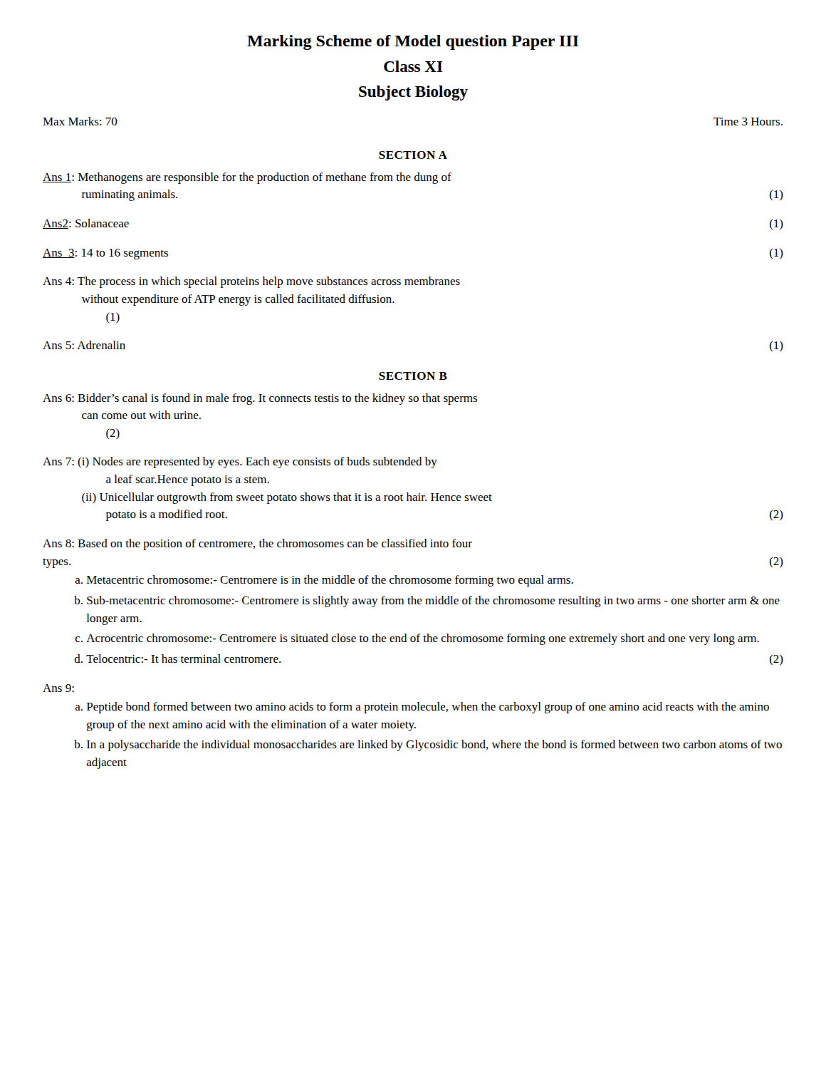Marking Scheme of Model question Paper III
Class XI
Subject Biology
Max Marks: 70 Time 3 Hours.
SECTION A
Ans 1: Methanogens are responsible for the production of methane from the dung of
ruminating animals. (1)
Ans2: Solanaceae (1)
Ans 3: 14 to 16 segments (1)
Ans 4: The process in which special proteins help move substances across membranes
without expenditure of ATP energy is called facilitated diffusion.
(1)
Ans 5: Adrenalin (1)
SECTION B
Ans 6: Bidder’s canal is found in male frog. It connects testis to the kidney so that sperms
can come out with urine.
(2)
Ans 7: (i) Nodes are represented by eyes. Each eye consists of buds subtended by
a leaf scar.Hence potato is a stem.
(ii) Unicellular outgrowth from sweet potato shows that it is a root hair. Hence sweet
potato is a modified root. (2)
Ans 8: Based on the position of centromere, the chromosomes can be classified into four
types. (2)
Metacentric chromosome:- Centromere is in the middle of the chromosome forming two equal arms.
Sub-metacentric chromosome:- Centromere is slightly away from the middle of the chromosome resulting in two arms - one shorter arm & one longer arm.
Acrocentric chromosome:- Centromere is situated close to the end of the chromosome forming one extremely short and one very long arm.
Telocentric:- It has terminal centromere. (2)
Ans 9:
Peptide bond formed between two amino acids to form a protein molecule, when the carboxyl group of one amino acid reacts with the amino group of the next amino acid with the elimination of a water moiety.
In a polysaccharide the individual monosaccharides are linked by Glycosidic bond, where the bond is formed between two carbon atoms of two adjacent